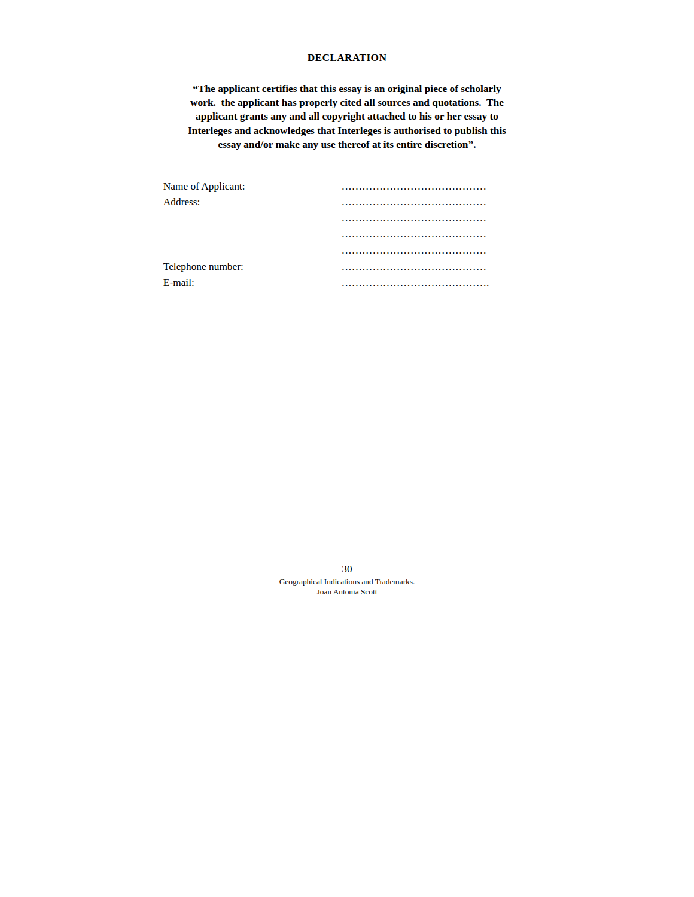DECLARATION
“The applicant certifies that this essay is an original piece of scholarly work. the applicant has properly cited all sources and quotations. The applicant grants any and all copyright attached to his or her essay to Interleges and acknowledges that Interleges is authorised to publish this essay and/or make any use thereof at its entire discretion”.
| Name of Applicant: | …………………………………… |
| Address: | …………………………………… |
| | …………………………………… |
| | …………………………………… |
| | …………………………………… |
| Telephone number: | …………………………………… |
| E-mail: | ……………………………………. |
30
Geographical Indications and Trademarks.
Joan Antonia Scott